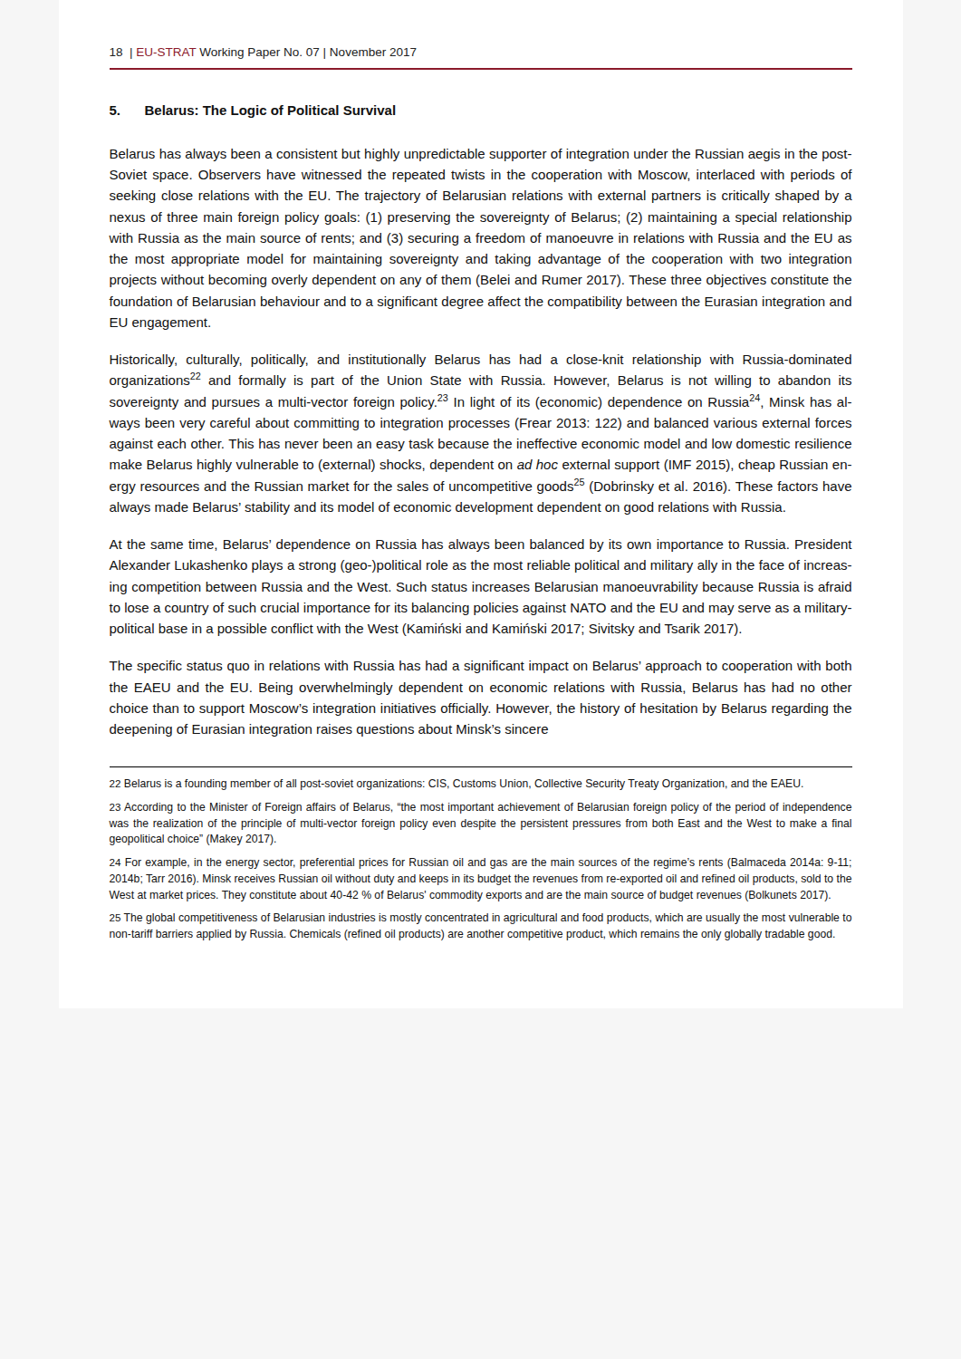18 | EU-STRAT Working Paper No. 07 | November 2017
5. Belarus: The Logic of Political Survival
Belarus has always been a consistent but highly unpredictable supporter of integration under the Russian aegis in the post-Soviet space. Observers have witnessed the repeated twists in the cooperation with Moscow, interlaced with periods of seeking close relations with the EU. The trajectory of Belarusian relations with external partners is critically shaped by a nexus of three main foreign policy goals: (1) preserving the sovereignty of Belarus; (2) maintaining a special relationship with Russia as the main source of rents; and (3) securing a freedom of manoeuvre in relations with Russia and the EU as the most appropriate model for maintaining sovereignty and taking advantage of the cooperation with two integration projects without becoming overly dependent on any of them (Belei and Rumer 2017). These three objectives constitute the foundation of Belarusian behaviour and to a significant degree affect the compatibility between the Eurasian integration and EU engagement.
Historically, culturally, politically, and institutionally Belarus has had a close-knit relationship with Russia-dominated organizations22 and formally is part of the Union State with Russia. However, Belarus is not willing to abandon its sovereignty and pursues a multi-vector foreign policy.23 In light of its (economic) dependence on Russia24, Minsk has always been very careful about committing to integration processes (Frear 2013: 122) and balanced various external forces against each other. This has never been an easy task because the ineffective economic model and low domestic resilience make Belarus highly vulnerable to (external) shocks, dependent on ad hoc external support (IMF 2015), cheap Russian energy resources and the Russian market for the sales of uncompetitive goods25 (Dobrinsky et al. 2016). These factors have always made Belarus’ stability and its model of economic development dependent on good relations with Russia.
At the same time, Belarus’ dependence on Russia has always been balanced by its own importance to Russia. President Alexander Lukashenko plays a strong (geo-)political role as the most reliable political and military ally in the face of increasing competition between Russia and the West. Such status increases Belarusian manoeuvrability because Russia is afraid to lose a country of such crucial importance for its balancing policies against NATO and the EU and may serve as a military-political base in a possible conflict with the West (Kamiński and Kamiński 2017; Sivitsky and Tsarik 2017).
The specific status quo in relations with Russia has had a significant impact on Belarus’ approach to cooperation with both the EAEU and the EU. Being overwhelmingly dependent on economic relations with Russia, Belarus has had no other choice than to support Moscow’s integration initiatives officially. However, the history of hesitation by Belarus regarding the deepening of Eurasian integration raises questions about Minsk’s sincere
22 Belarus is a founding member of all post-soviet organizations: CIS, Customs Union, Collective Security Treaty Organization, and the EAEU.
23 According to the Minister of Foreign affairs of Belarus, “the most important achievement of Belarusian foreign policy of the period of independence was the realization of the principle of multi-vector foreign policy even despite the persistent pressures from both East and the West to make a final geopolitical choice” (Makey 2017).
24 For example, in the energy sector, preferential prices for Russian oil and gas are the main sources of the regime’s rents (Balmaceda 2014a: 9-11; 2014b; Tarr 2016). Minsk receives Russian oil without duty and keeps in its budget the revenues from re-exported oil and refined oil products, sold to the West at market prices. They constitute about 40-42 % of Belarus' commodity exports and are the main source of budget revenues (Bolkunets 2017).
25 The global competitiveness of Belarusian industries is mostly concentrated in agricultural and food products, which are usually the most vulnerable to non-tariff barriers applied by Russia. Chemicals (refined oil products) are another competitive product, which remains the only globally tradable good.